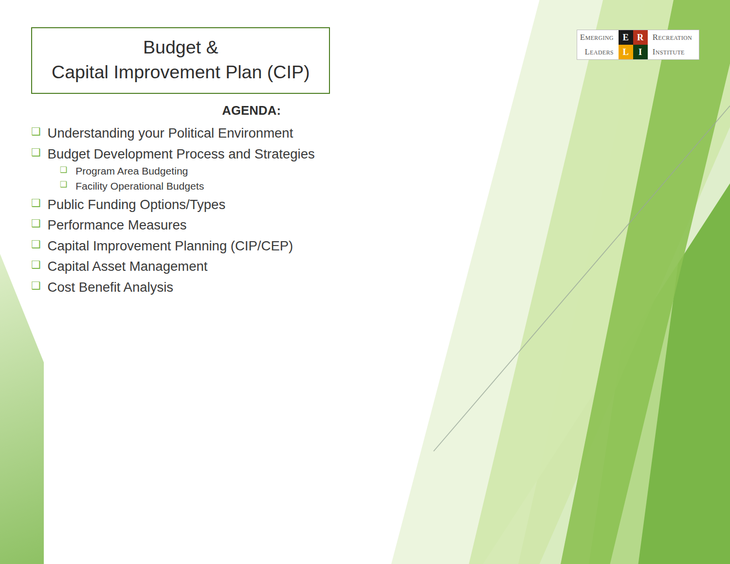Budget & Capital Improvement Plan (CIP)
| Emerging | E | R | Recreation |
| Leaders | L | I | Institute |
AGENDA:
Understanding your Political Environment
Budget Development Process and Strategies
Program Area Budgeting
Facility Operational Budgets
Public Funding Options/Types
Performance Measures
Capital Improvement Planning (CIP/CEP)
Capital Asset Management
Cost Benefit Analysis